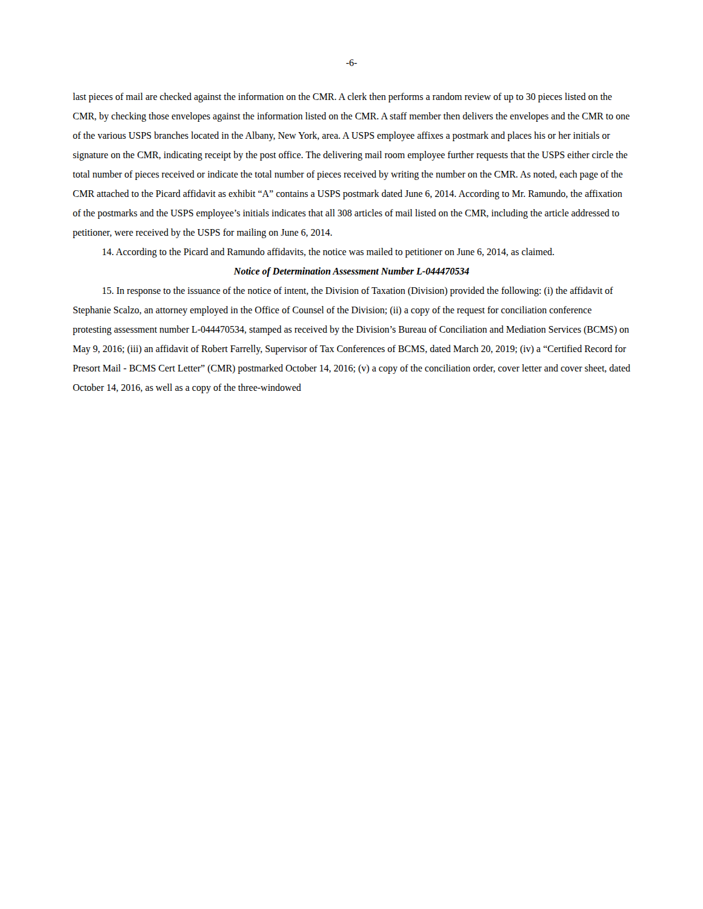-6-
last pieces of mail are checked against the information on the CMR. A clerk then performs a random review of up to 30 pieces listed on the CMR, by checking those envelopes against the information listed on the CMR. A staff member then delivers the envelopes and the CMR to one of the various USPS branches located in the Albany, New York, area. A USPS employee affixes a postmark and places his or her initials or signature on the CMR, indicating receipt by the post office. The delivering mail room employee further requests that the USPS either circle the total number of pieces received or indicate the total number of pieces received by writing the number on the CMR. As noted, each page of the CMR attached to the Picard affidavit as exhibit “A” contains a USPS postmark dated June 6, 2014. According to Mr. Ramundo, the affixation of the postmarks and the USPS employee’s initials indicates that all 308 articles of mail listed on the CMR, including the article addressed to petitioner, were received by the USPS for mailing on June 6, 2014.
14. According to the Picard and Ramundo affidavits, the notice was mailed to petitioner on June 6, 2014, as claimed.
Notice of Determination Assessment Number L-044470534
15. In response to the issuance of the notice of intent, the Division of Taxation (Division) provided the following: (i) the affidavit of Stephanie Scalzo, an attorney employed in the Office of Counsel of the Division; (ii) a copy of the request for conciliation conference protesting assessment number L-044470534, stamped as received by the Division’s Bureau of Conciliation and Mediation Services (BCMS) on May 9, 2016; (iii) an affidavit of Robert Farrelly, Supervisor of Tax Conferences of BCMS, dated March 20, 2019; (iv) a “Certified Record for Presort Mail - BCMS Cert Letter” (CMR) postmarked October 14, 2016; (v) a copy of the conciliation order, cover letter and cover sheet, dated October 14, 2016, as well as a copy of the three-windowed